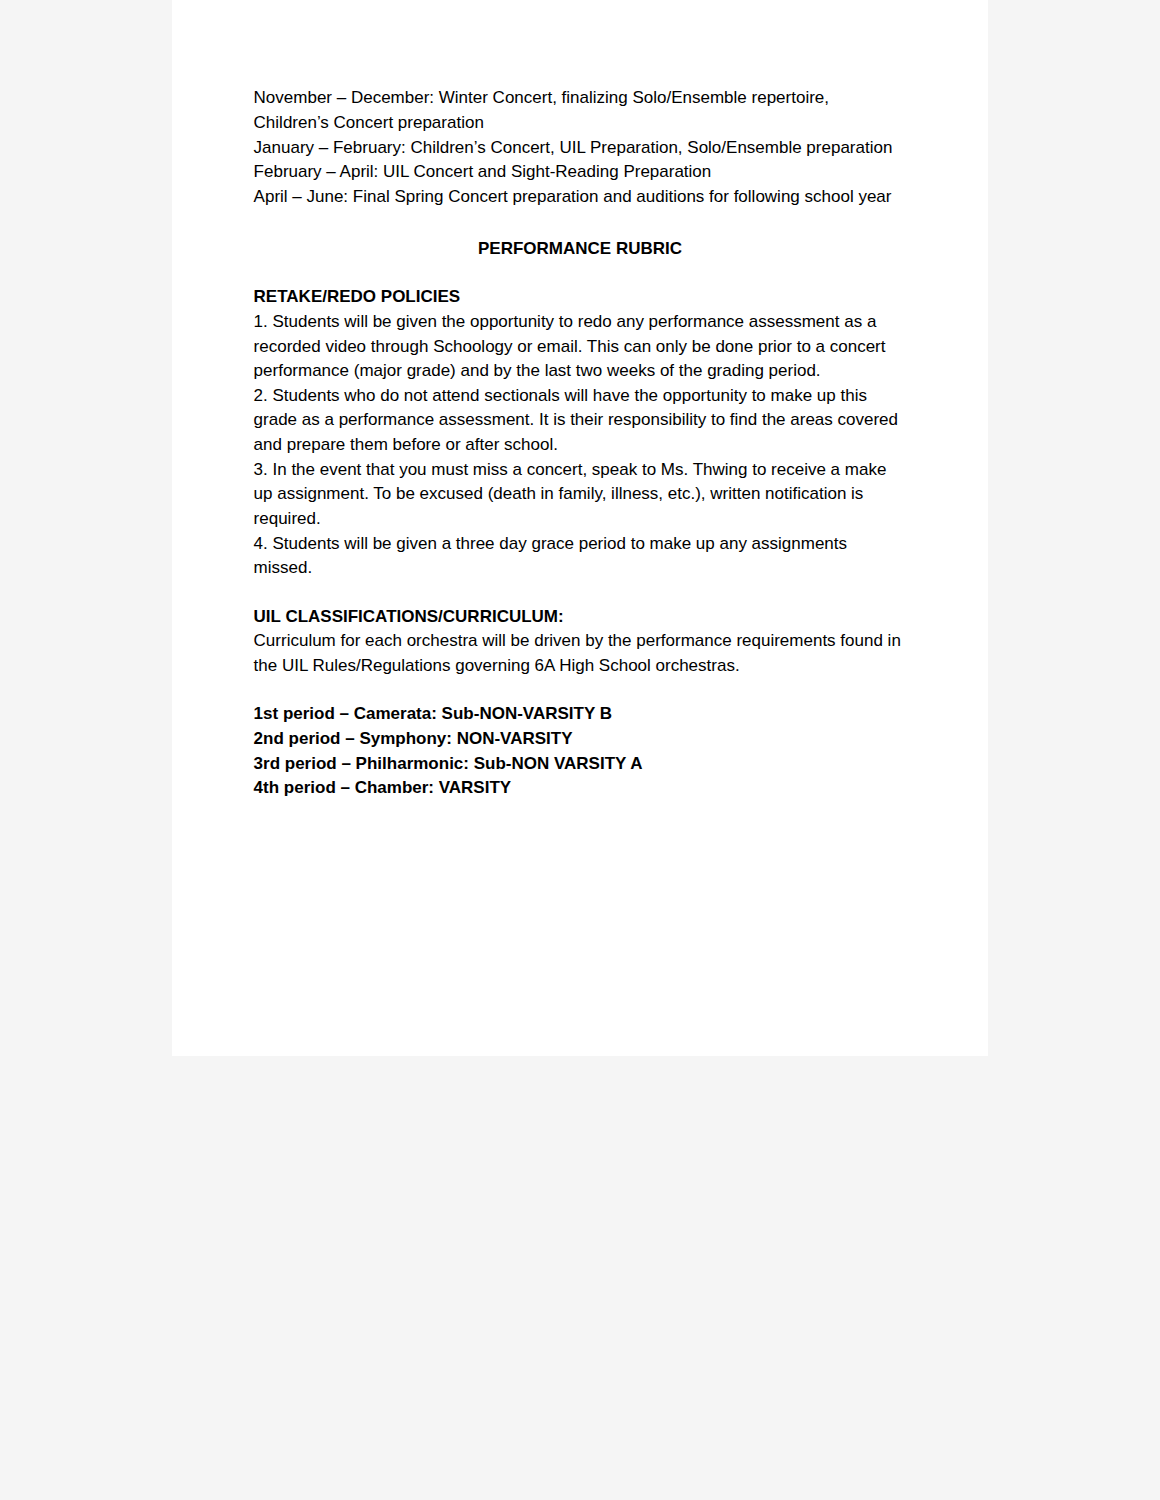November – December: Winter Concert, finalizing Solo/Ensemble repertoire, Children’s Concert preparation
January – February: Children’s Concert, UIL Preparation, Solo/Ensemble preparation
February – April: UIL Concert and Sight-Reading Preparation
April – June: Final Spring Concert preparation and auditions for following school year
PERFORMANCE RUBRIC
RETAKE/REDO POLICIES
1. Students will be given the opportunity to redo any performance assessment as a recorded video through Schoology or email. This can only be done prior to a concert performance (major grade) and by the last two weeks of the grading period.
2. Students who do not attend sectionals will have the opportunity to make up this grade as a performance assessment. It is their responsibility to find the areas covered and prepare them before or after school.
3. In the event that you must miss a concert, speak to Ms. Thwing to receive a make up assignment. To be excused (death in family, illness, etc.), written notification is required.
4. Students will be given a three day grace period to make up any assignments missed.
UIL CLASSIFICATIONS/CURRICULUM:
Curriculum for each orchestra will be driven by the performance requirements found in the UIL Rules/Regulations governing 6A High School orchestras.
1st period – Camerata: Sub-NON-VARSITY B
2nd period – Symphony: NON-VARSITY
3rd period – Philharmonic: Sub-NON VARSITY A
4th period – Chamber: VARSITY